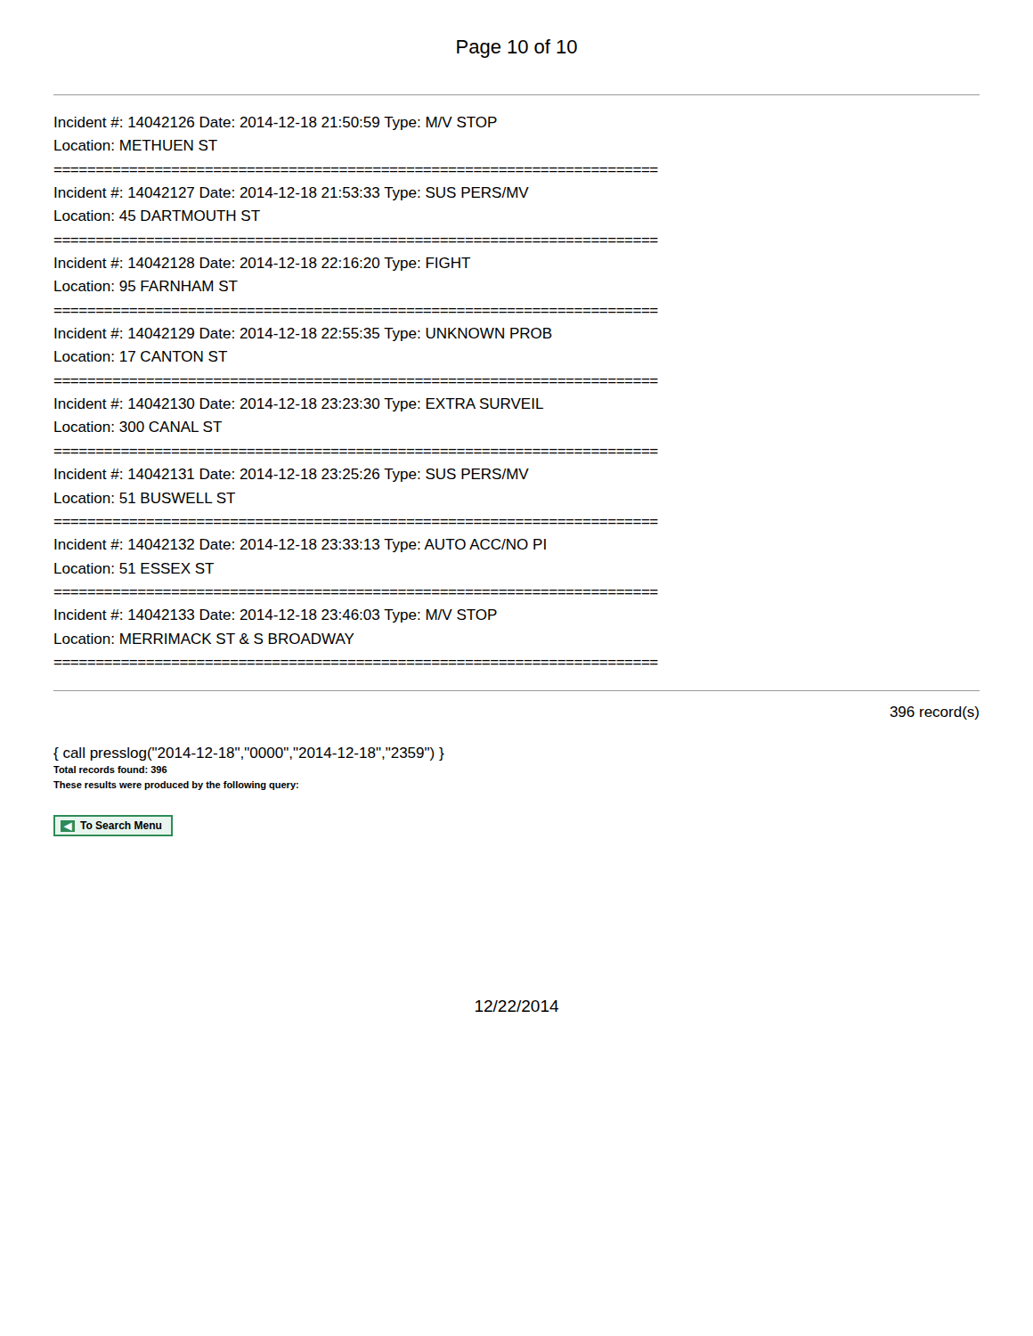Page 10 of 10
Incident #: 14042126 Date: 2014-12-18 21:50:59 Type: M/V STOP
Location: METHUEN ST
========================================================================
Incident #: 14042127 Date: 2014-12-18 21:53:33 Type: SUS PERS/MV
Location: 45 DARTMOUTH ST
========================================================================
Incident #: 14042128 Date: 2014-12-18 22:16:20 Type: FIGHT
Location: 95 FARNHAM ST
========================================================================
Incident #: 14042129 Date: 2014-12-18 22:55:35 Type: UNKNOWN PROB
Location: 17 CANTON ST
========================================================================
Incident #: 14042130 Date: 2014-12-18 23:23:30 Type: EXTRA SURVEIL
Location: 300 CANAL ST
========================================================================
Incident #: 14042131 Date: 2014-12-18 23:25:26 Type: SUS PERS/MV
Location: 51 BUSWELL ST
========================================================================
Incident #: 14042132 Date: 2014-12-18 23:33:13 Type: AUTO ACC/NO PI
Location: 51 ESSEX ST
========================================================================
Incident #: 14042133 Date: 2014-12-18 23:46:03 Type: M/V STOP
Location: MERRIMACK ST & S BROADWAY
========================================================================
396 record(s)
{ call presslog("2014-12-18","0000","2014-12-18","2359") }
Total records found: 396
These results were produced by the following query:
◀To Search Menu
12/22/2014